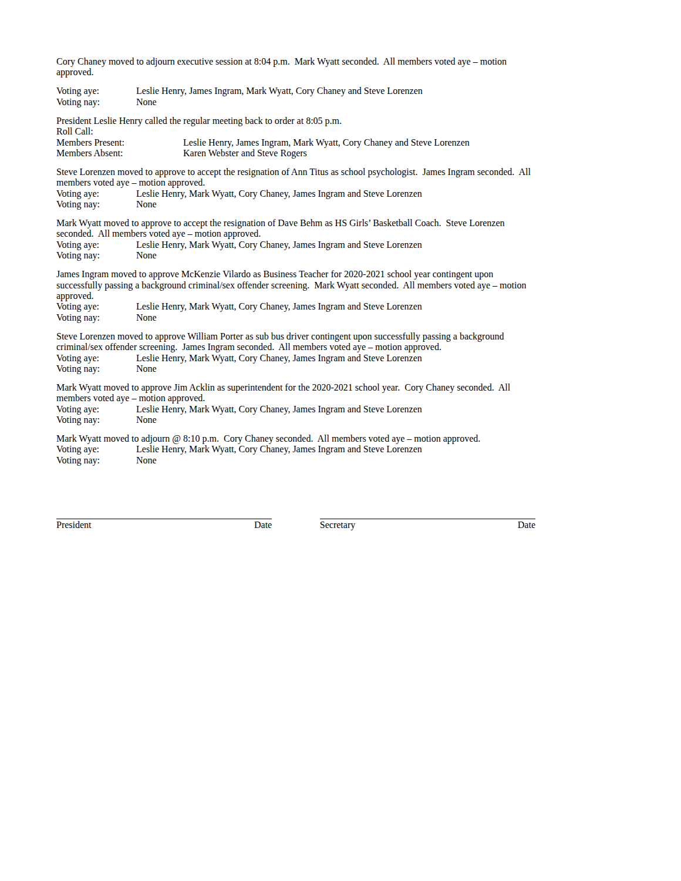Cory Chaney moved to adjourn executive session at 8:04 p.m. Mark Wyatt seconded. All members voted aye – motion approved.
Voting aye: Leslie Henry, James Ingram, Mark Wyatt, Cory Chaney and Steve Lorenzen
Voting nay: None
President Leslie Henry called the regular meeting back to order at 8:05 p.m.
Roll Call:
Members Present: Leslie Henry, James Ingram, Mark Wyatt, Cory Chaney and Steve Lorenzen
Members Absent: Karen Webster and Steve Rogers
Steve Lorenzen moved to approve to accept the resignation of Ann Titus as school psychologist. James Ingram seconded. All members voted aye – motion approved.
Voting aye: Leslie Henry, Mark Wyatt, Cory Chaney, James Ingram and Steve Lorenzen
Voting nay: None
Mark Wyatt moved to approve to accept the resignation of Dave Behm as HS Girls’ Basketball Coach. Steve Lorenzen seconded. All members voted aye – motion approved.
Voting aye: Leslie Henry, Mark Wyatt, Cory Chaney, James Ingram and Steve Lorenzen
Voting nay: None
James Ingram moved to approve McKenzie Vilardo as Business Teacher for 2020-2021 school year contingent upon successfully passing a background criminal/sex offender screening. Mark Wyatt seconded. All members voted aye – motion approved.
Voting aye: Leslie Henry, Mark Wyatt, Cory Chaney, James Ingram and Steve Lorenzen
Voting nay: None
Steve Lorenzen moved to approve William Porter as sub bus driver contingent upon successfully passing a background criminal/sex offender screening. James Ingram seconded. All members voted aye – motion approved.
Voting aye: Leslie Henry, Mark Wyatt, Cory Chaney, James Ingram and Steve Lorenzen
Voting nay: None
Mark Wyatt moved to approve Jim Acklin as superintendent for the 2020-2021 school year. Cory Chaney seconded. All members voted aye – motion approved.
Voting aye: Leslie Henry, Mark Wyatt, Cory Chaney, James Ingram and Steve Lorenzen
Voting nay: None
Mark Wyatt moved to adjourn @ 8:10 p.m. Cory Chaney seconded. All members voted aye – motion approved.
Voting aye: Leslie Henry, Mark Wyatt, Cory Chaney, James Ingram and Steve Lorenzen
Voting nay: None
President Date
Secretary Date